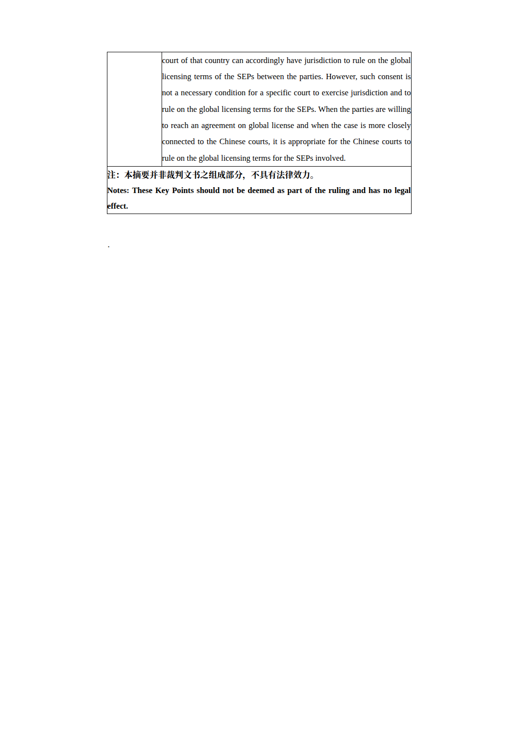| | court of that country can accordingly have jurisdiction to rule on the global licensing terms of the SEPs between the parties. However, such consent is not a necessary condition for a specific court to exercise jurisdiction and to rule on the global licensing terms for the SEPs. When the parties are willing to reach an agreement on global license and when the case is more closely connected to the Chinese courts, it is appropriate for the Chinese courts to rule on the global licensing terms for the SEPs involved. |
| 注：本摘要并非裁判文书之组成部分，不具有法律效力。 Notes: These Key Points should not be deemed as part of the ruling and has no legal effect. |
.